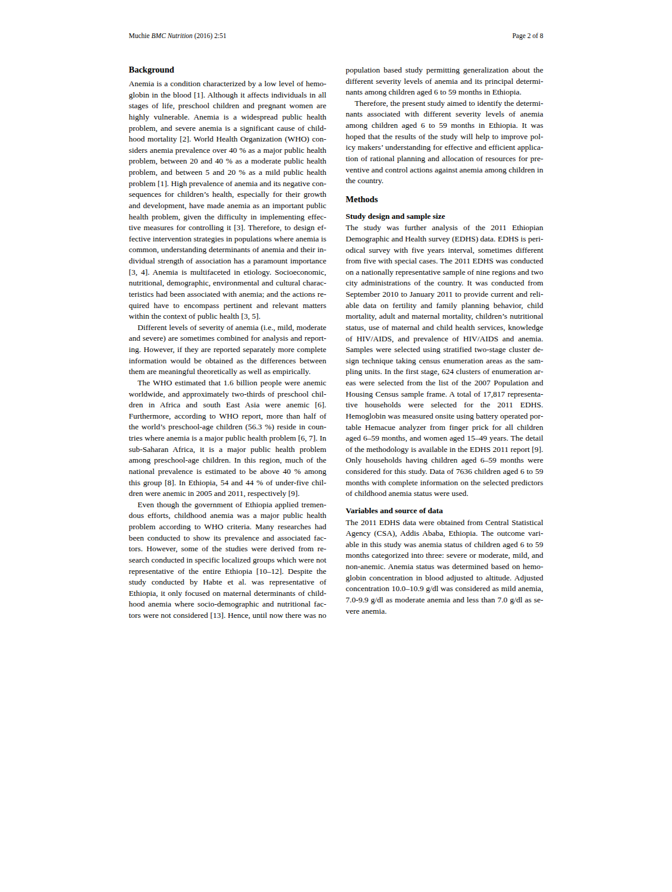Muchie BMC Nutrition (2016) 2:51
Page 2 of 8
Background
Anemia is a condition characterized by a low level of hemoglobin in the blood [1]. Although it affects individuals in all stages of life, preschool children and pregnant women are highly vulnerable. Anemia is a widespread public health problem, and severe anemia is a significant cause of childhood mortality [2]. World Health Organization (WHO) considers anemia prevalence over 40 % as a major public health problem, between 20 and 40 % as a moderate public health problem, and between 5 and 20 % as a mild public health problem [1]. High prevalence of anemia and its negative consequences for children’s health, especially for their growth and development, have made anemia as an important public health problem, given the difficulty in implementing effective measures for controlling it [3]. Therefore, to design effective intervention strategies in populations where anemia is common, understanding determinants of anemia and their individual strength of association has a paramount importance [3, 4]. Anemia is multifaceted in etiology. Socioeconomic, nutritional, demographic, environmental and cultural characteristics had been associated with anemia; and the actions required have to encompass pertinent and relevant matters within the context of public health [3, 5].
Different levels of severity of anemia (i.e., mild, moderate and severe) are sometimes combined for analysis and reporting. However, if they are reported separately more complete information would be obtained as the differences between them are meaningful theoretically as well as empirically.
The WHO estimated that 1.6 billion people were anemic worldwide, and approximately two-thirds of preschool children in Africa and south East Asia were anemic [6]. Furthermore, according to WHO report, more than half of the world’s preschool-age children (56.3 %) reside in countries where anemia is a major public health problem [6, 7]. In sub-Saharan Africa, it is a major public health problem among preschool-age children. In this region, much of the national prevalence is estimated to be above 40 % among this group [8]. In Ethiopia, 54 and 44 % of under-five children were anemic in 2005 and 2011, respectively [9].
Even though the government of Ethiopia applied tremendous efforts, childhood anemia was a major public health problem according to WHO criteria. Many researches had been conducted to show its prevalence and associated factors. However, some of the studies were derived from research conducted in specific localized groups which were not representative of the entire Ethiopia [10–12]. Despite the study conducted by Habte et al. was representative of Ethiopia, it only focused on maternal determinants of childhood anemia where socio-demographic and nutritional factors were not considered [13]. Hence, until now there was no population based study permitting generalization about the different severity levels of anemia and its principal determinants among children aged 6 to 59 months in Ethiopia.
Therefore, the present study aimed to identify the determinants associated with different severity levels of anemia among children aged 6 to 59 months in Ethiopia. It was hoped that the results of the study will help to improve policy makers’ understanding for effective and efficient application of rational planning and allocation of resources for preventive and control actions against anemia among children in the country.
Methods
Study design and sample size
The study was further analysis of the 2011 Ethiopian Demographic and Health survey (EDHS) data. EDHS is periodical survey with five years interval, sometimes different from five with special cases. The 2011 EDHS was conducted on a nationally representative sample of nine regions and two city administrations of the country. It was conducted from September 2010 to January 2011 to provide current and reliable data on fertility and family planning behavior, child mortality, adult and maternal mortality, children’s nutritional status, use of maternal and child health services, knowledge of HIV/AIDS, and prevalence of HIV/AIDS and anemia. Samples were selected using stratified two-stage cluster design technique taking census enumeration areas as the sampling units. In the first stage, 624 clusters of enumeration areas were selected from the list of the 2007 Population and Housing Census sample frame. A total of 17,817 representative households were selected for the 2011 EDHS. Hemoglobin was measured onsite using battery operated portable Hemacue analyzer from finger prick for all children aged 6–59 months, and women aged 15–49 years. The detail of the methodology is available in the EDHS 2011 report [9]. Only households having children aged 6–59 months were considered for this study. Data of 7636 children aged 6 to 59 months with complete information on the selected predictors of childhood anemia status were used.
Variables and source of data
The 2011 EDHS data were obtained from Central Statistical Agency (CSA), Addis Ababa, Ethiopia. The outcome variable in this study was anemia status of children aged 6 to 59 months categorized into three: severe or moderate, mild, and non-anemic. Anemia status was determined based on hemoglobin concentration in blood adjusted to altitude. Adjusted concentration 10.0–10.9 g/dl was considered as mild anemia, 7.0-9.9 g/dl as moderate anemia and less than 7.0 g/dl as severe anemia.